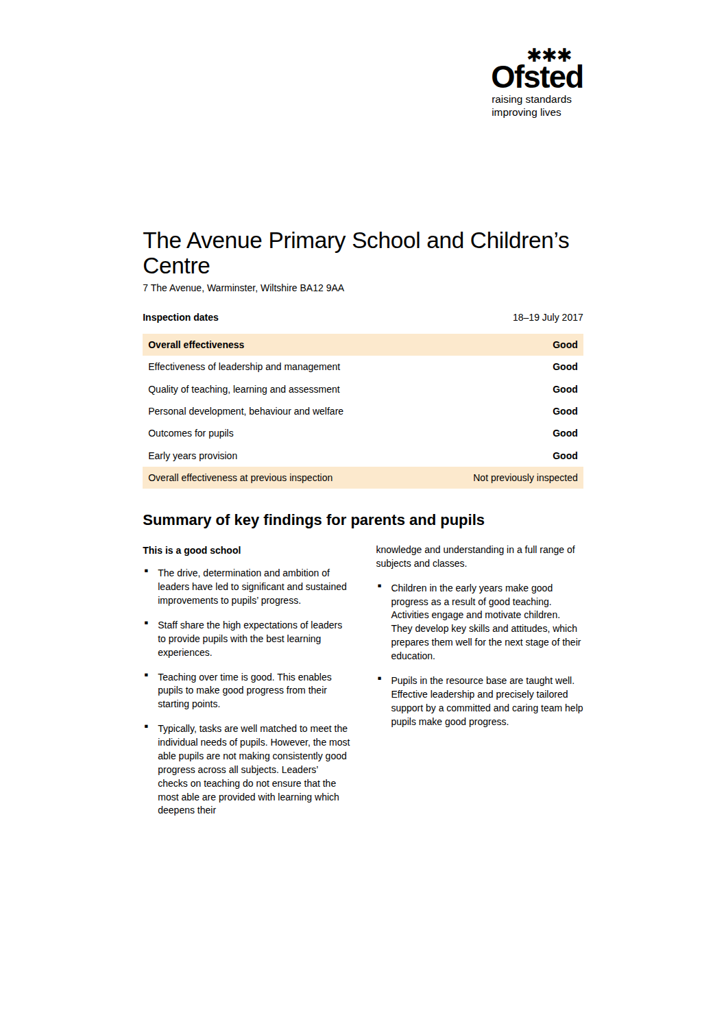✱✱✱
Ofsted
raising standards
improving lives
The Avenue Primary School and Children’s Centre
7 The Avenue, Warminster, Wiltshire BA12 9AA
Inspection dates 18–19 July 2017
| Overall effectiveness | Good |
| Effectiveness of leadership and management | Good |
| Quality of teaching, learning and assessment | Good |
| Personal development, behaviour and welfare | Good |
| Outcomes for pupils | Good |
| Early years provision | Good |
| Overall effectiveness at previous inspection | Not previously inspected |
Summary of key findings for parents and pupils
This is a good school
The drive, determination and ambition of leaders have led to significant and sustained improvements to pupils’ progress.
Staff share the high expectations of leaders to provide pupils with the best learning experiences.
Teaching over time is good. This enables pupils to make good progress from their starting points.
Typically, tasks are well matched to meet the individual needs of pupils. However, the most able pupils are not making consistently good progress across all subjects. Leaders’ checks on teaching do not ensure that the most able are provided with learning which deepens their
knowledge and understanding in a full range of subjects and classes.
Children in the early years make good progress as a result of good teaching. Activities engage and motivate children. They develop key skills and attitudes, which prepares them well for the next stage of their education.
Pupils in the resource base are taught well. Effective leadership and precisely tailored support by a committed and caring team help pupils make good progress.